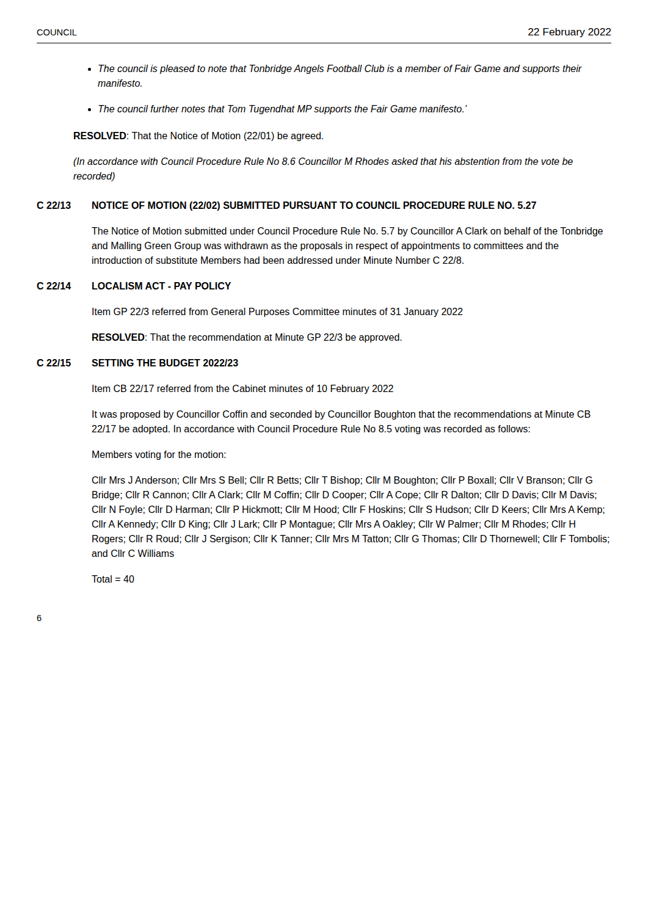COUNCIL
22 February 2022
The council is pleased to note that Tonbridge Angels Football Club is a member of Fair Game and supports their manifesto.
The council further notes that Tom Tugendhat MP supports the Fair Game manifesto.’
RESOLVED: That the Notice of Motion (22/01) be agreed.
(In accordance with Council Procedure Rule No 8.6 Councillor M Rhodes asked that his abstention from the vote be recorded)
C 22/13
Notice of Motion (22/02) submitted pursuant to Council Procedure Rule No. 5.27
The Notice of Motion submitted under Council Procedure Rule No. 5.7 by Councillor A Clark on behalf of the Tonbridge and Malling Green Group was withdrawn as the proposals in respect of appointments to committees and the introduction of substitute Members had been addressed under Minute Number C 22/8.
C 22/14
Localism Act - Pay Policy
Item GP 22/3 referred from General Purposes Committee minutes of 31 January 2022
RESOLVED: That the recommendation at Minute GP 22/3 be approved.
C 22/15
Setting the Budget 2022/23
Item CB 22/17 referred from the Cabinet minutes of 10 February 2022
It was proposed by Councillor Coffin and seconded by Councillor Boughton that the recommendations at Minute CB 22/17 be adopted. In accordance with Council Procedure Rule No 8.5 voting was recorded as follows:
Members voting for the motion:
Cllr Mrs J Anderson; Cllr Mrs S Bell; Cllr R Betts; Cllr T Bishop; Cllr M Boughton; Cllr P Boxall; Cllr V Branson; Cllr G Bridge; Cllr R Cannon; Cllr A Clark; Cllr M Coffin; Cllr D Cooper; Cllr A Cope; Cllr R Dalton; Cllr D Davis; Cllr M Davis; Cllr N Foyle; Cllr D Harman; Cllr P Hickmott; Cllr M Hood; Cllr F Hoskins; Cllr S Hudson; Cllr D Keers; Cllr Mrs A Kemp; Cllr A Kennedy; Cllr D King; Cllr J Lark; Cllr P Montague; Cllr Mrs A Oakley; Cllr W Palmer; Cllr M Rhodes; Cllr H Rogers; Cllr R Roud; Cllr J Sergison; Cllr K Tanner; Cllr Mrs M Tatton; Cllr G Thomas; Cllr D Thornewell; Cllr F Tombolis; and Cllr C Williams
Total = 40
6